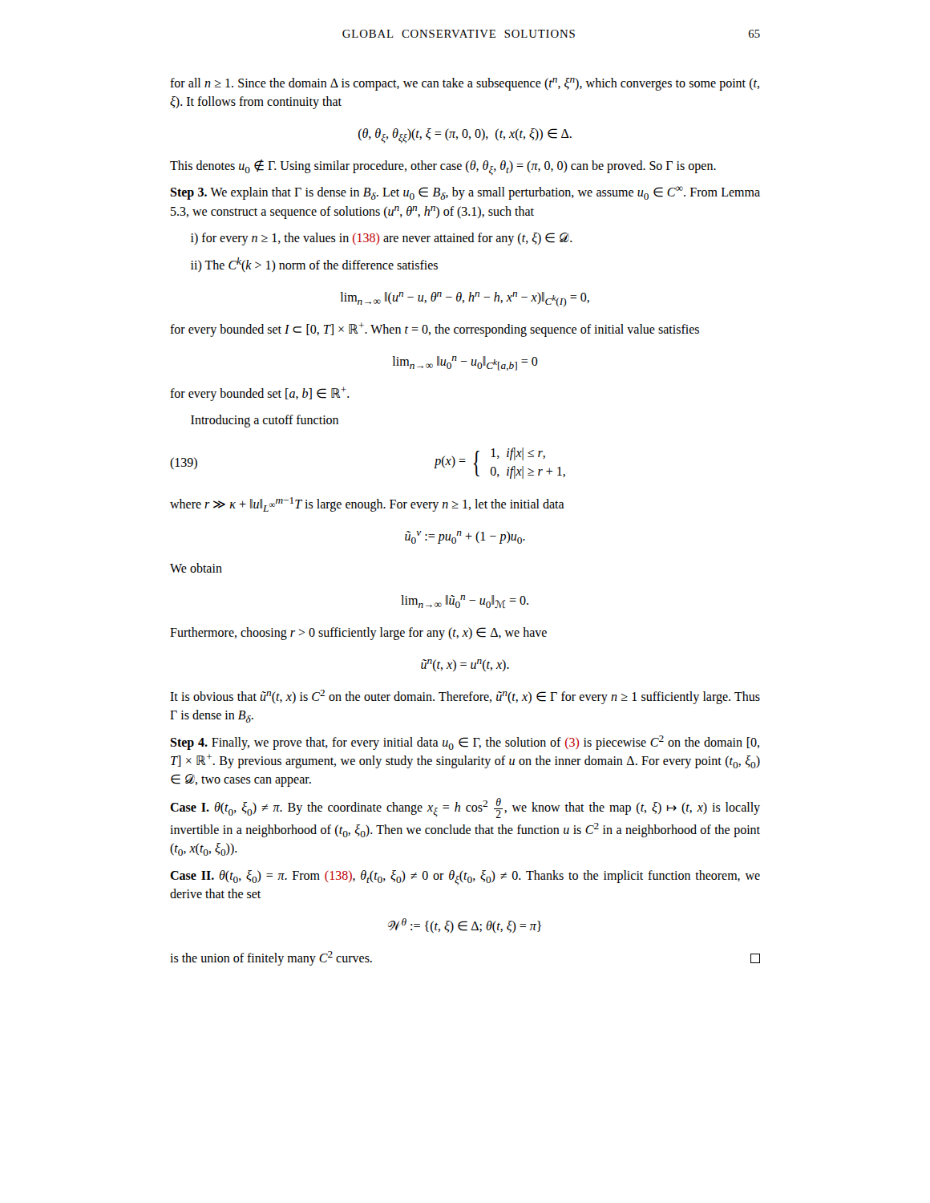GLOBAL CONSERVATIVE SOLUTIONS 65
for all n ≥ 1. Since the domain Δ is compact, we can take a subsequence (tn, ξn), which converges to some point (t, ξ). It follows from continuity that
(θ, θξ, θξξ)(t, ξ = (π, 0, 0), (t, x(t, ξ)) ∈ Δ.
This denotes u0 ∉ Γ. Using similar procedure, other case (θ, θξ, θt) = (π, 0, 0) can be proved. So Γ is open.
Step 3. We explain that Γ is dense in Bδ. Let u0 ∈ Bδ, by a small perturbation, we assume u0 ∈ C∞. From Lemma 5.3, we construct a sequence of solutions (un, θn, hn) of (3.1), such that
i) for every n ≥ 1, the values in (138) are never attained for any (t, ξ) ∈ 𝒟.
ii) The Ck(k > 1) norm of the difference satisfies
limn→∞ ‖(un − u, θn − θ, hn − h, xn − x)‖Ck(I) = 0,
for every bounded set I ⊂ [0, T] × ℝ+. When t = 0, the corresponding sequence of initial value satisfies
limn→∞ ‖u0n − u0‖Ck[a,b] = 0
for every bounded set [a, b] ∈ ℝ+.
Introducing a cutoff function
(139) p(x) = { 1, if|x| ≤ r,
0, if|x| ≥ r + 1,
where r ≫ κ + ‖u‖L∞m−1T is large enough. For every n ≥ 1, let the initial data
ũ0v := pu0n + (1 − p)u0.
We obtain
limn→∞ ‖ũ0n − u0‖ℳ = 0.
Furthermore, choosing r > 0 sufficiently large for any (t, x) ∈ Δ, we have
ũn(t, x) = un(t, x).
It is obvious that ũn(t, x) is C2 on the outer domain. Therefore, ũn(t, x) ∈ Γ for every n ≥ 1 sufficiently large. Thus Γ is dense in Bδ.
Step 4. Finally, we prove that, for every initial data u0 ∈ Γ, the solution of (3) is piecewise C2 on the domain [0, T] × ℝ+. By previous argument, we only study the singularity of u on the inner domain Δ. For every point (t0, ξ0) ∈ 𝒟, two cases can appear.
Case I. θ(t0, ξ0) ≠ π. By the coordinate change xξ = h cos2 θ 2, we know that the map (t, ξ) ↦ (t, x) is locally invertible in a neighborhood of (t0, ξ0). Then we conclude that the function u is C2 in a neighborhood of the point (t0, x(t0, ξ0)).
Case II. θ(t0, ξ0) = π. From (138), θt(t0, ξ0) ≠ 0 or θξ(t0, ξ0) ≠ 0. Thanks to the implicit function theorem, we derive that the set
𝒲θ := {(t, ξ) ∈ Δ; θ(t, ξ) = π}
is the union of finitely many C2 curves.